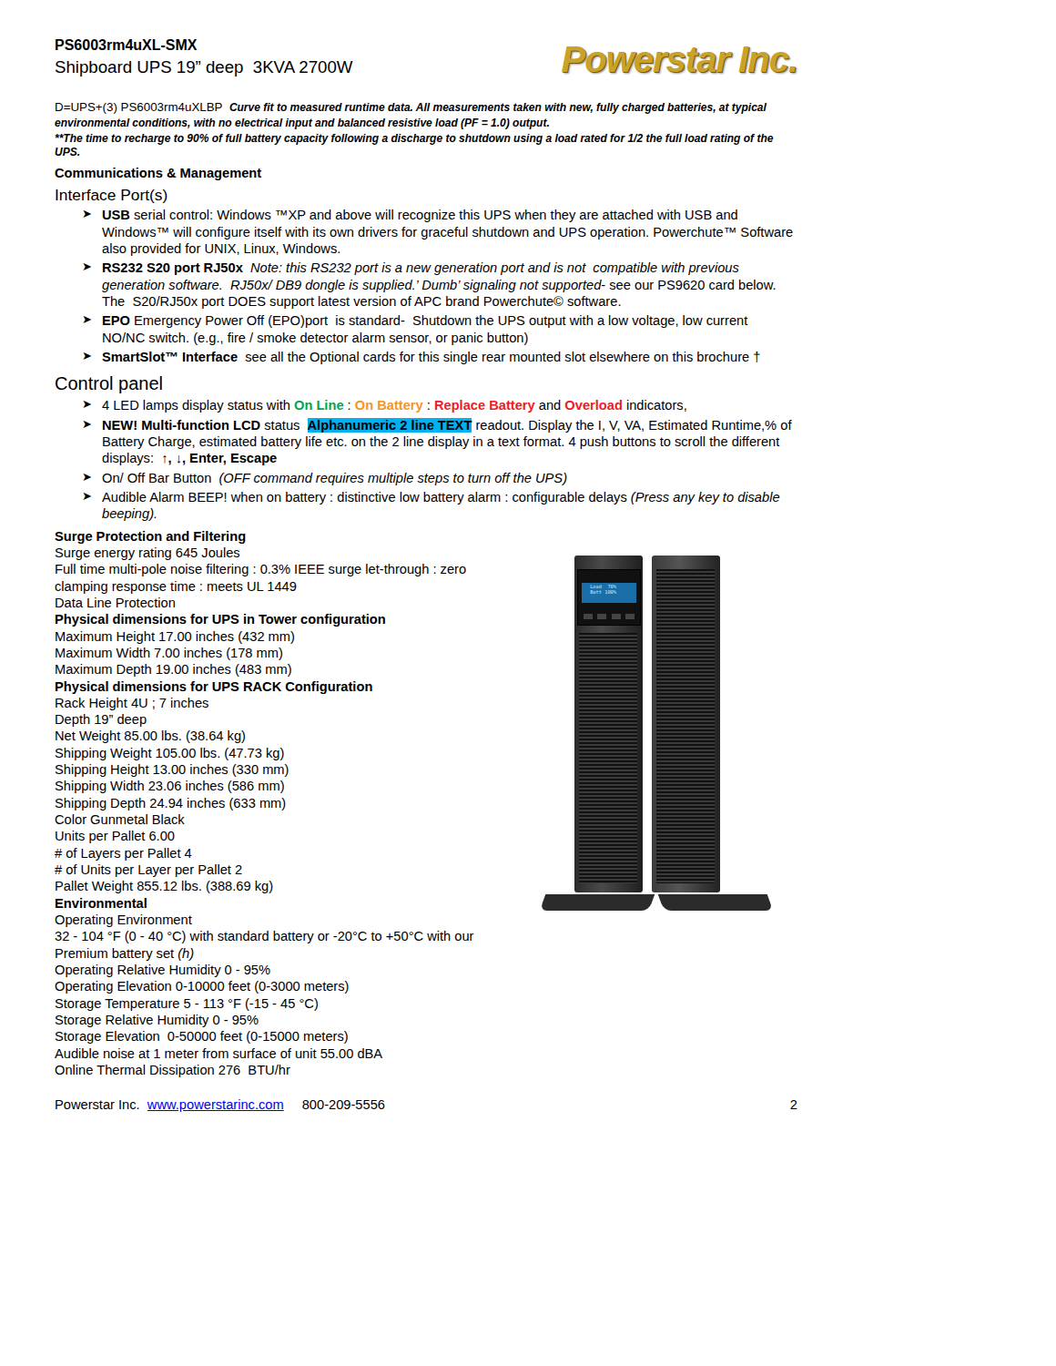Powerstar Inc.
PS6003rm4uXL-SMX
Shipboard UPS 19” deep 3KVA 2700W
D=UPS+(3) PS6003rm4uXLBP Curve fit to measured runtime data. All measurements taken with new, fully charged batteries, at typical environmental conditions, with no electrical input and balanced resistive load (PF = 1.0) output.
**The time to recharge to 90% of full battery capacity following a discharge to shutdown using a load rated for 1/2 the full load rating of the UPS.
Communications & Management
Interface Port(s)
USB serial control: Windows ™XP and above will recognize this UPS when they are attached with USB and Windows™ will configure itself with its own drivers for graceful shutdown and UPS operation. Powerchute™ Software also provided for UNIX, Linux, Windows.
RS232 S20 port RJ50x Note: this RS232 port is a new generation port and is not compatible with previous generation software. RJ50x/ DB9 dongle is supplied.’ Dumb’ signaling not supported- see our PS9620 card below. The S20/RJ50x port DOES support latest version of APC brand Powerchute© software.
EPO Emergency Power Off (EPO)port is standard- Shutdown the UPS output with a low voltage, low current NO/NC switch. (e.g., fire / smoke detector alarm sensor, or panic button)
SmartSlot™ Interface see all the Optional cards for this single rear mounted slot elsewhere on this brochure †
Control panel
4 LED lamps display status with On Line : On Battery : Replace Battery and Overload indicators,
NEW! Multi-function LCD status Alphanumeric 2 line TEXT readout. Display the I, V, VA, Estimated Runtime,% of Battery Charge, estimated battery life etc. on the 2 line display in a text format. 4 push buttons to scroll the different displays: ↑, ↓, Enter, Escape
On/ Off Bar Button (OFF command requires multiple steps to turn off the UPS)
Audible Alarm BEEP! when on battery : distinctive low battery alarm : configurable delays (Press any key to disable beeping).
Load 70%
Batt 100%
Surge Protection and Filtering
Surge energy rating 645 Joules
Full time multi-pole noise filtering : 0.3% IEEE surge let-through : zero clamping response time : meets UL 1449
Data Line Protection
Physical dimensions for UPS in Tower configuration
Maximum Height 17.00 inches (432 mm)
Maximum Width 7.00 inches (178 mm)
Maximum Depth 19.00 inches (483 mm)
Physical dimensions for UPS RACK Configuration
Rack Height 4U ; 7 inches
Depth 19” deep
Net Weight 85.00 lbs. (38.64 kg)
Shipping Weight 105.00 lbs. (47.73 kg)
Shipping Height 13.00 inches (330 mm)
Shipping Width 23.06 inches (586 mm)
Shipping Depth 24.94 inches (633 mm)
Color Gunmetal Black
Units per Pallet 6.00
# of Layers per Pallet 4
# of Units per Layer per Pallet 2
Pallet Weight 855.12 lbs. (388.69 kg)
Environmental
Operating Environment
32 - 104 °F (0 - 40 °C) with standard battery or -20°C to +50°C with our Premium battery set (h)
Operating Relative Humidity 0 - 95%
Operating Elevation 0-10000 feet (0-3000 meters)
Storage Temperature 5 - 113 °F (-15 - 45 °C)
Storage Relative Humidity 0 - 95%
Storage Elevation 0-50000 feet (0-15000 meters)
Audible noise at 1 meter from surface of unit 55.00 dBA
Online Thermal Dissipation 276 BTU/hr
Powerstar Inc. www.powerstarinc.com 800-209-5556 2